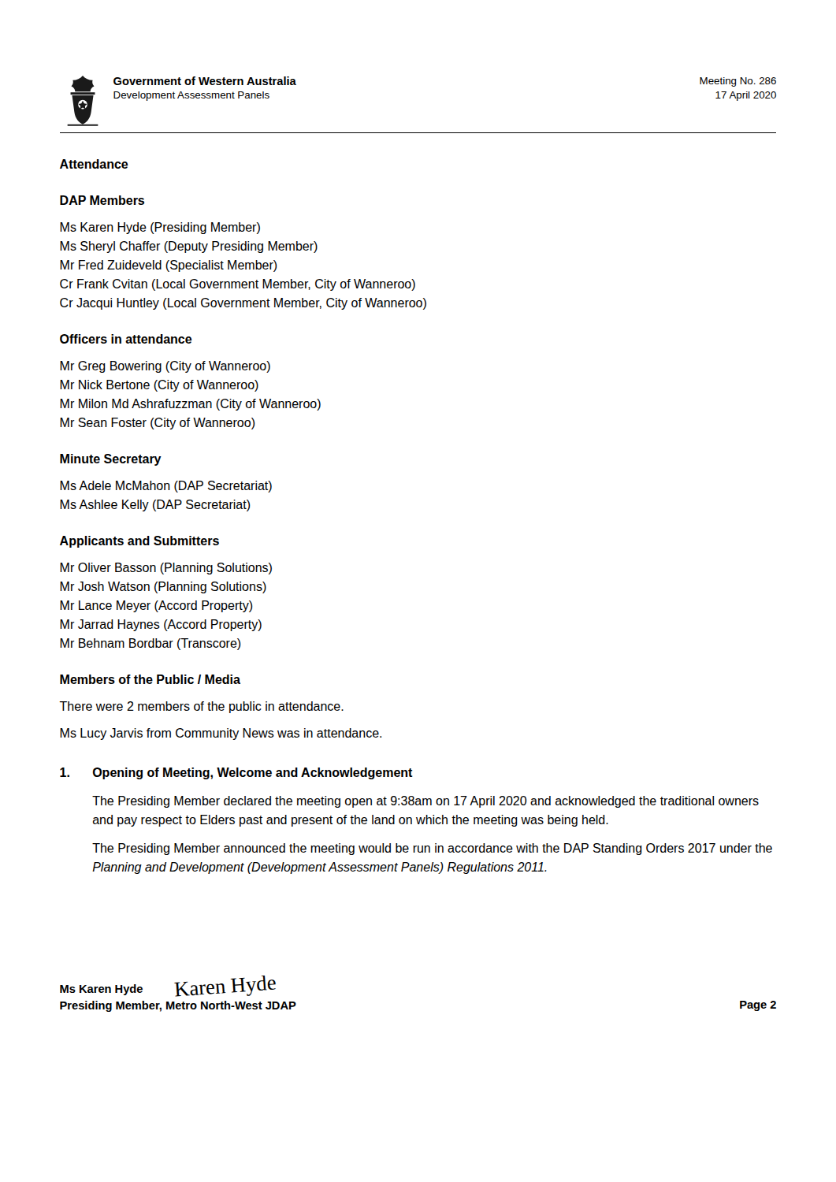Government of Western Australia
Development Assessment Panels
Meeting No. 286
17 April 2020
Attendance
DAP Members
Ms Karen Hyde (Presiding Member)
Ms Sheryl Chaffer (Deputy Presiding Member)
Mr Fred Zuideveld (Specialist Member)
Cr Frank Cvitan (Local Government Member, City of Wanneroo)
Cr Jacqui Huntley (Local Government Member, City of Wanneroo)
Officers in attendance
Mr Greg Bowering (City of Wanneroo)
Mr Nick Bertone (City of Wanneroo)
Mr Milon Md Ashrafuzzman (City of Wanneroo)
Mr Sean Foster (City of Wanneroo)
Minute Secretary
Ms Adele McMahon (DAP Secretariat)
Ms Ashlee Kelly (DAP Secretariat)
Applicants and Submitters
Mr Oliver Basson (Planning Solutions)
Mr Josh Watson (Planning Solutions)
Mr Lance Meyer (Accord Property)
Mr Jarrad Haynes (Accord Property)
Mr Behnam Bordbar (Transcore)
Members of the Public / Media
There were 2 members of the public in attendance.
Ms Lucy Jarvis from Community News was in attendance.
Opening of Meeting, Welcome and Acknowledgement
The Presiding Member declared the meeting open at 9:38am on 17 April 2020 and acknowledged the traditional owners and pay respect to Elders past and present of the land on which the meeting was being held.
The Presiding Member announced the meeting would be run in accordance with the DAP Standing Orders 2017 under the Planning and Development (Development Assessment Panels) Regulations 2011.
Ms Karen HydeKaren Hyde
Presiding Member, Metro North-West JDAP
Page 2